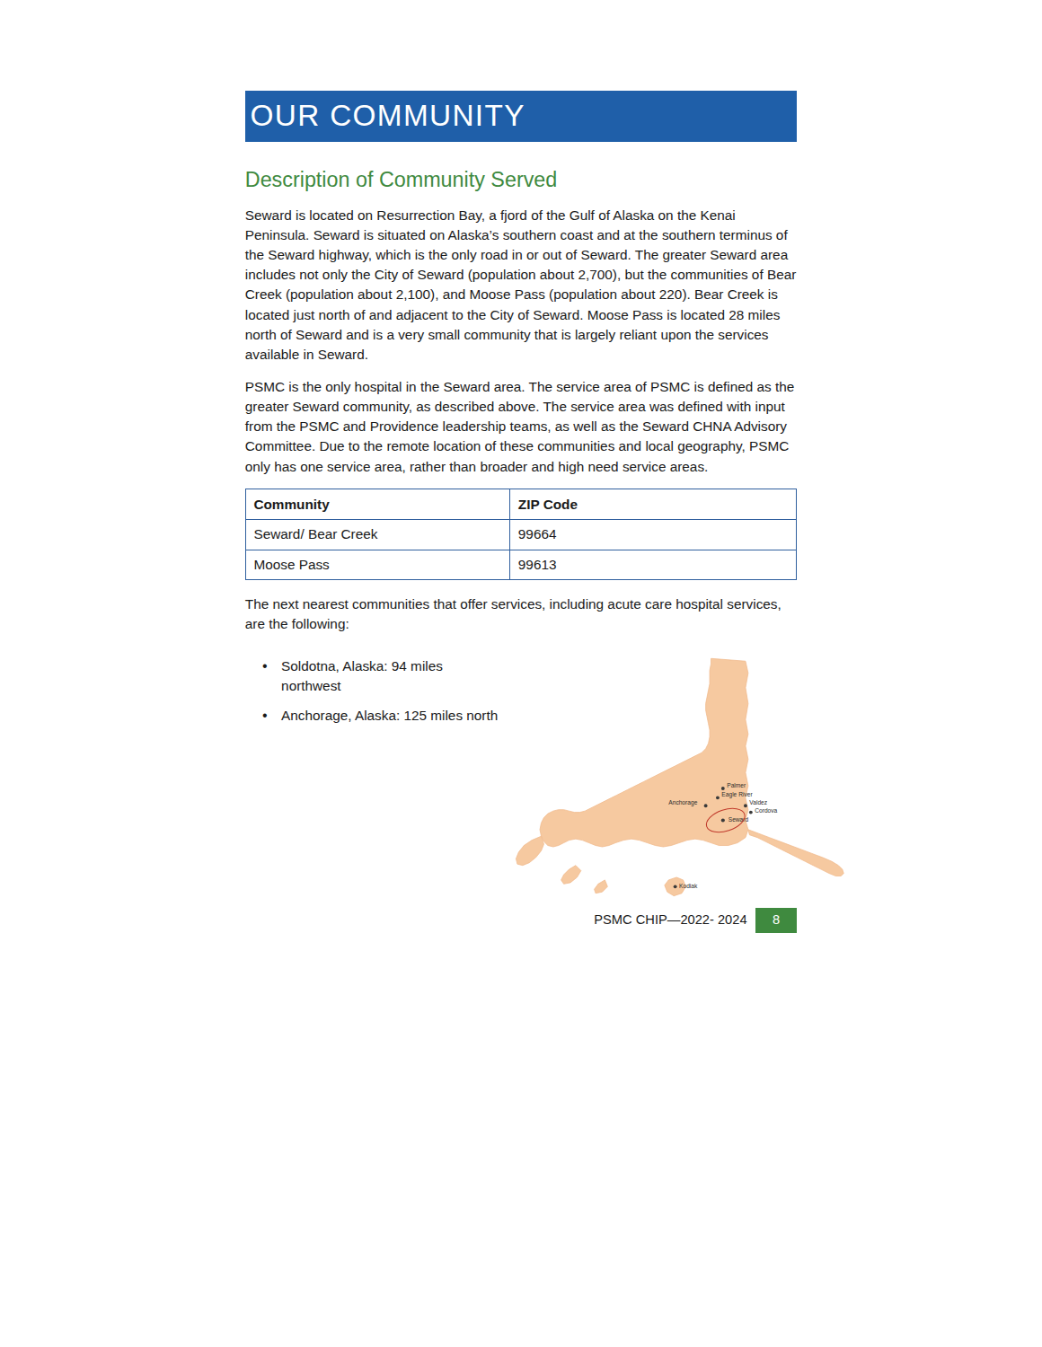OUR COMMUNITY
Description of Community Served
Seward is located on Resurrection Bay, a fjord of the Gulf of Alaska on the Kenai Peninsula. Seward is situated on Alaska’s southern coast and at the southern terminus of the Seward highway, which is the only road in or out of Seward. The greater Seward area includes not only the City of Seward (population about 2,700), but the communities of Bear Creek (population about 2,100), and Moose Pass (population about 220). Bear Creek is located just north of and adjacent to the City of Seward. Moose Pass is located 28 miles north of Seward and is a very small community that is largely reliant upon the services available in Seward.
PSMC is the only hospital in the Seward area. The service area of PSMC is defined as the greater Seward community, as described above. The service area was defined with input from the PSMC and Providence leadership teams, as well as the Seward CHNA Advisory Committee. Due to the remote location of these communities and local geography, PSMC only has one service area, rather than broader and high need service areas.
| Community | ZIP Code |
| --- | --- |
| Seward/ Bear Creek | 99664 |
| Moose Pass | 99613 |
The next nearest communities that offer services, including acute care hospital services, are the following:
Soldotna, Alaska: 94 miles northwest
Anchorage, Alaska: 125 miles north
Palmer Eagle River Anchorage Valdez Cordova Seward Kodiak
PSMC CHIP—2022- 2024
8